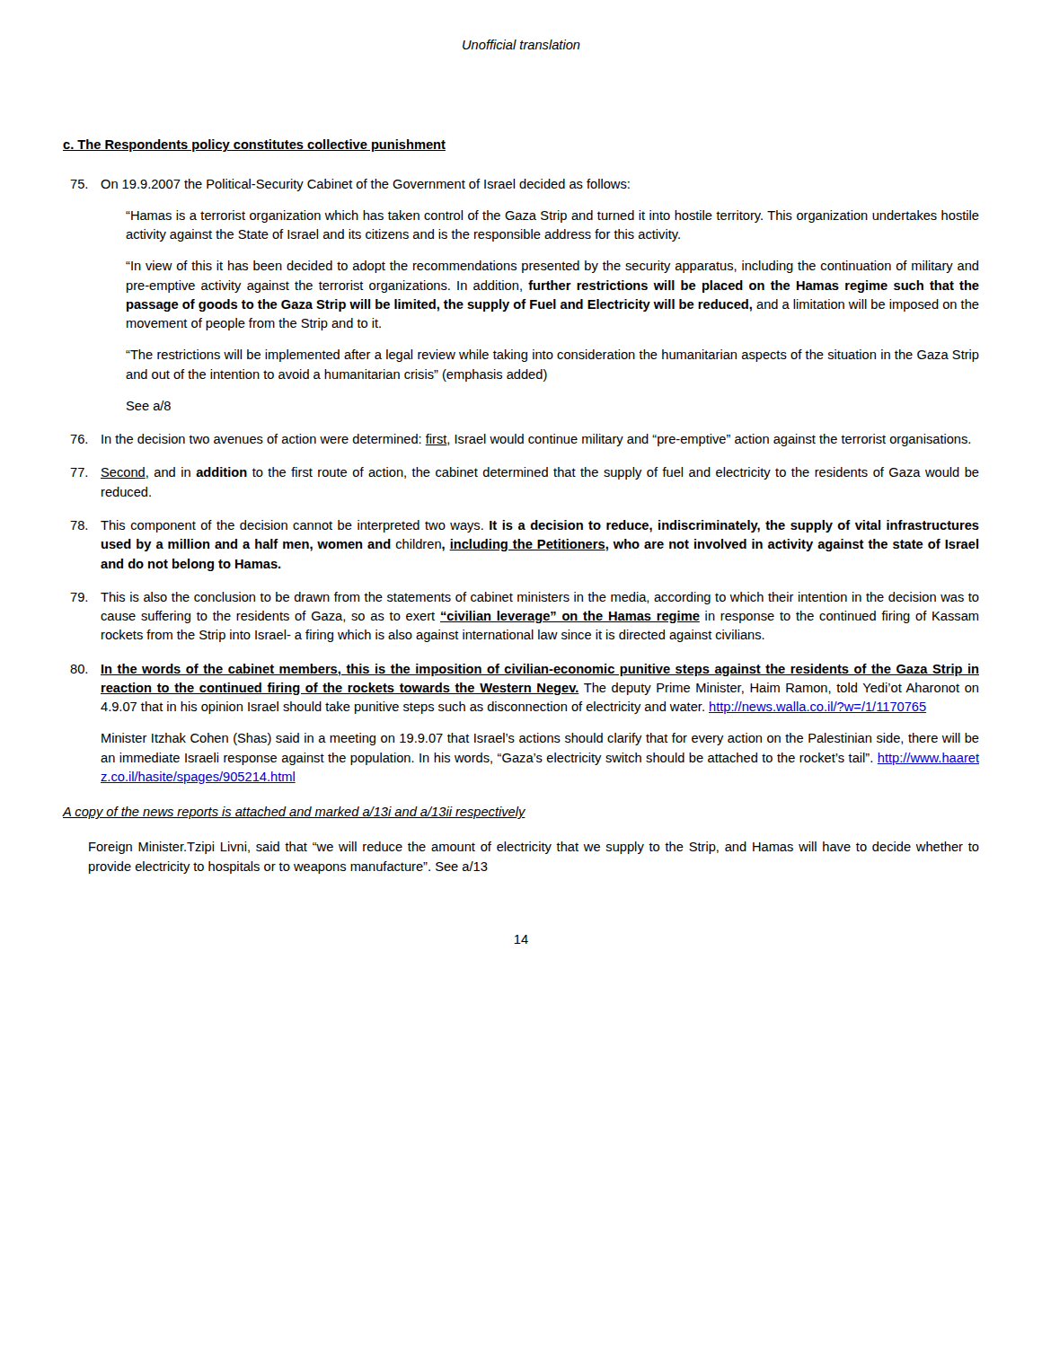Unofficial translation
c. The Respondents policy constitutes collective punishment
On 19.9.2007 the Political-Security Cabinet of the Government of Israel decided as follows:
“Hamas is a terrorist organization which has taken control of the Gaza Strip and turned it into hostile territory. This organization undertakes hostile activity against the State of Israel and its citizens and is the responsible address for this activity.
“In view of this it has been decided to adopt the recommendations presented by the security apparatus, including the continuation of military and pre-emptive activity against the terrorist organizations. In addition, further restrictions will be placed on the Hamas regime such that the passage of goods to the Gaza Strip will be limited, the supply of Fuel and Electricity will be reduced, and a limitation will be imposed on the movement of people from the Strip and to it.
“The restrictions will be implemented after a legal review while taking into consideration the humanitarian aspects of the situation in the Gaza Strip and out of the intention to avoid a humanitarian crisis” (emphasis added)
See a/8
In the decision two avenues of action were determined: first, Israel would continue military and “pre-emptive” action against the terrorist organisations.
Second, and in addition to the first route of action, the cabinet determined that the supply of fuel and electricity to the residents of Gaza would be reduced.
This component of the decision cannot be interpreted two ways. It is a decision to reduce, indiscriminately, the supply of vital infrastructures used by a million and a half men, women and children, including the Petitioners, who are not involved in activity against the state of Israel and do not belong to Hamas.
This is also the conclusion to be drawn from the statements of cabinet ministers in the media, according to which their intention in the decision was to cause suffering to the residents of Gaza, so as to exert “civilian leverage” on the Hamas regime in response to the continued firing of Kassam rockets from the Strip into Israel- a firing which is also against international law since it is directed against civilians.
In the words of the cabinet members, this is the imposition of civilian-economic punitive steps against the residents of the Gaza Strip in reaction to the continued firing of the rockets towards the Western Negev. The deputy Prime Minister, Haim Ramon, told Yedi’ot Aharonot on 4.9.07 that in his opinion Israel should take punitive steps such as disconnection of electricity and water. http://news.walla.co.il/?w=/1/1170765
Minister Itzhak Cohen (Shas) said in a meeting on 19.9.07 that Israel’s actions should clarify that for every action on the Palestinian side, there will be an immediate Israeli response against the population. In his words, “Gaza’s electricity switch should be attached to the rocket’s tail”. http://www.haaretz.co.il/hasite/spages/905214.html
A copy of the news reports is attached and marked a/13i and a/13ii respectively
Foreign Minister.Tzipi Livni, said that “we will reduce the amount of electricity that we supply to the Strip, and Hamas will have to decide whether to provide electricity to hospitals or to weapons manufacture”. See a/13
14